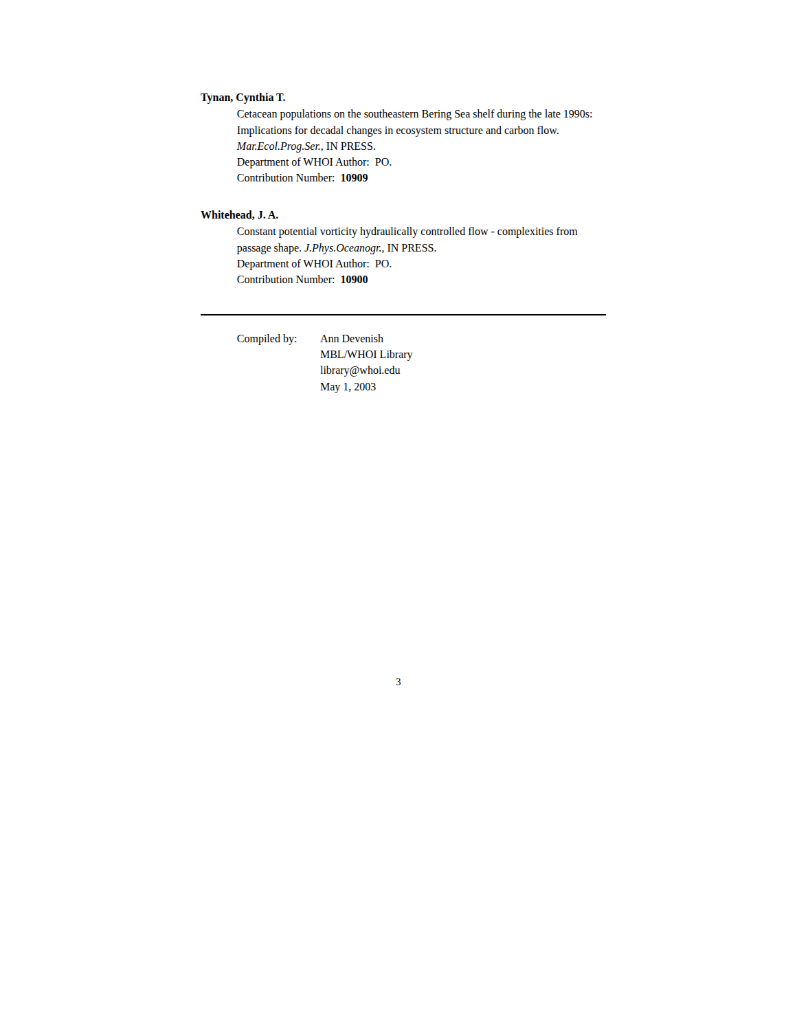Tynan, Cynthia T.
Cetacean populations on the southeastern Bering Sea shelf during the late 1990s: Implications for decadal changes in ecosystem structure and carbon flow. Mar.Ecol.Prog.Ser., IN PRESS.
Department of WHOI Author: PO.
Contribution Number: 10909
Whitehead, J. A.
Constant potential vorticity hydraulically controlled flow - complexities from passage shape. J.Phys.Oceanogr., IN PRESS.
Department of WHOI Author: PO.
Contribution Number: 10900
Compiled by:
Ann Devenish
MBL/WHOI Library
library@whoi.edu
May 1, 2003
3